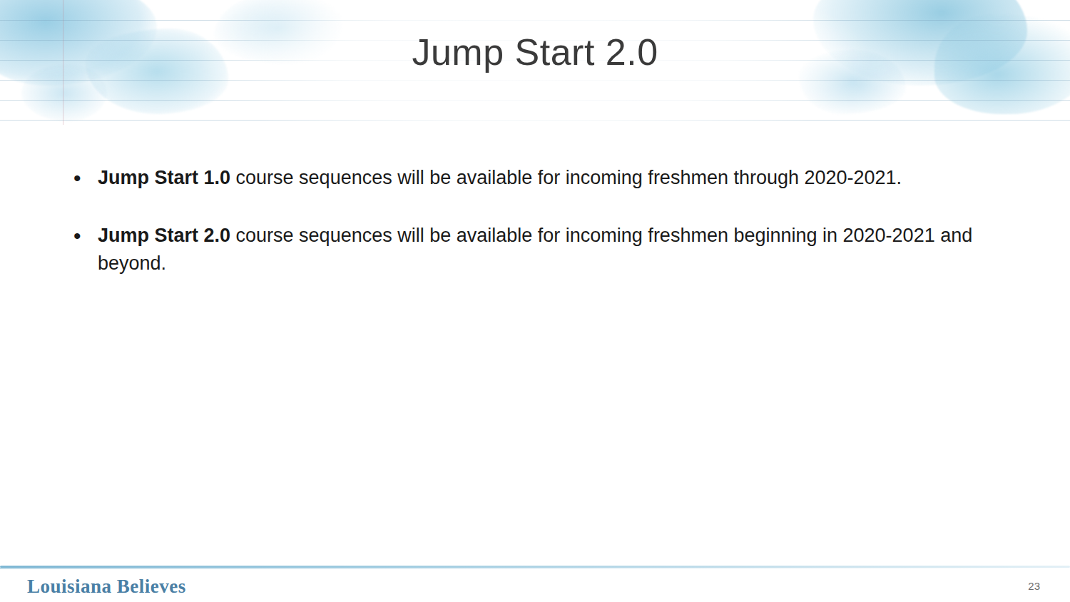Jump Start 2.0
Jump Start 1.0 course sequences will be available for incoming freshmen through 2020-2021.
Jump Start 2.0 course sequences will be available for incoming freshmen beginning in 2020-2021 and beyond.
Louisiana Believes
23